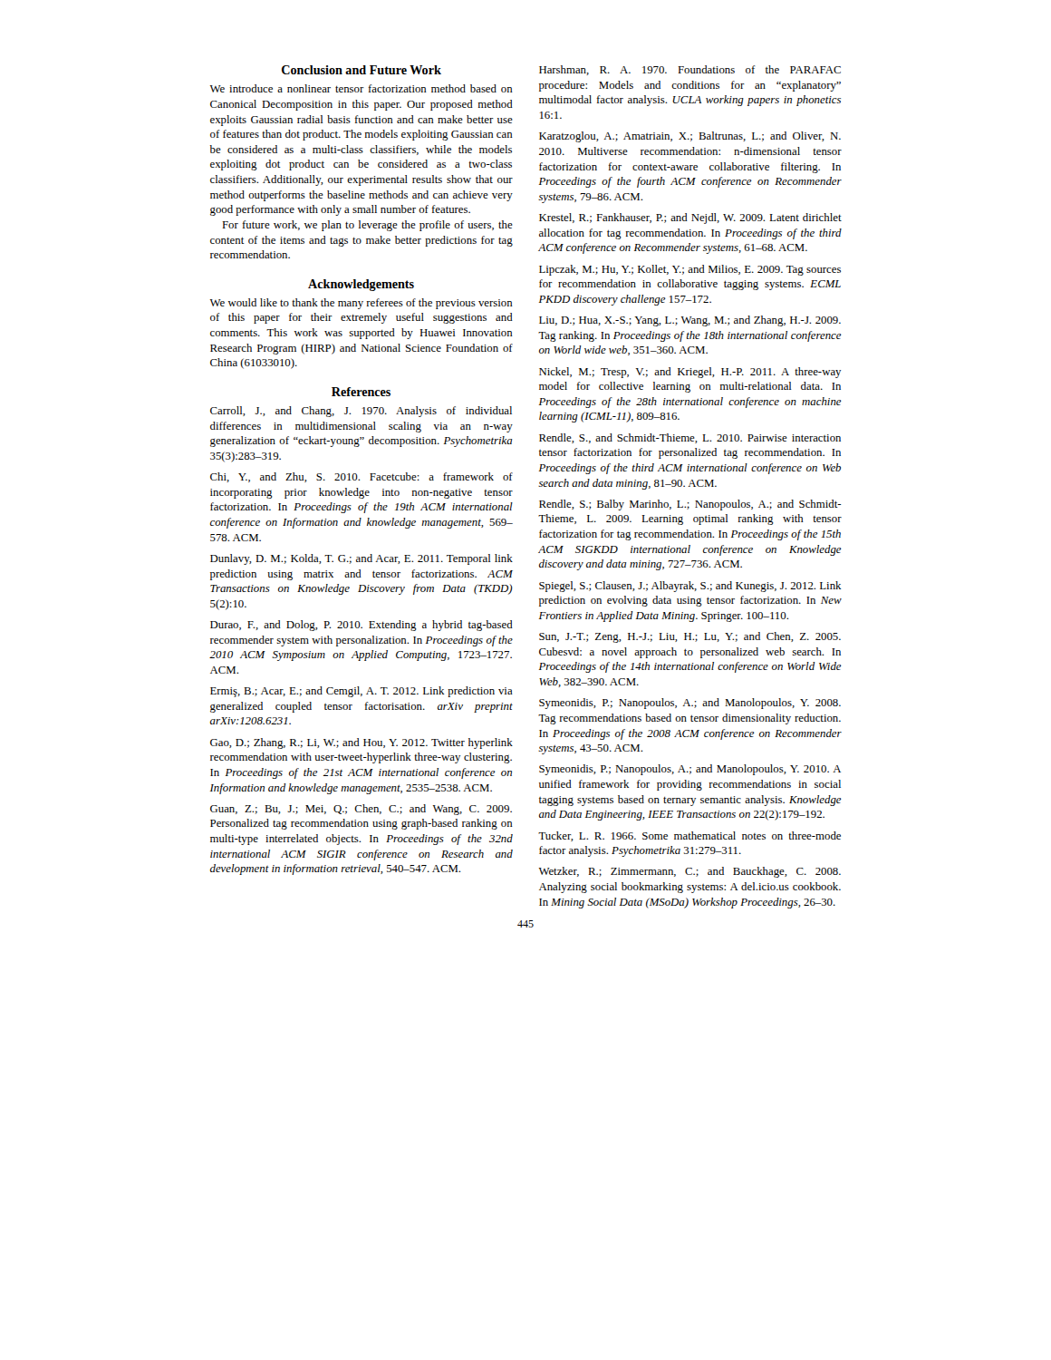Conclusion and Future Work
We introduce a nonlinear tensor factorization method based on Canonical Decomposition in this paper. Our proposed method exploits Gaussian radial basis function and can make better use of features than dot product. The models exploiting Gaussian can be considered as a multi-class classifiers, while the models exploiting dot product can be considered as a two-class classifiers. Additionally, our experimental results show that our method outperforms the baseline methods and can achieve very good performance with only a small number of features.
For future work, we plan to leverage the profile of users, the content of the items and tags to make better predictions for tag recommendation.
Acknowledgements
We would like to thank the many referees of the previous version of this paper for their extremely useful suggestions and comments. This work was supported by Huawei Innovation Research Program (HIRP) and National Science Foundation of China (61033010).
References
Carroll, J., and Chang, J. 1970. Analysis of individual differences in multidimensional scaling via an n-way generalization of “eckart-young” decomposition. Psychometrika 35(3):283–319.
Chi, Y., and Zhu, S. 2010. Facetcube: a framework of incorporating prior knowledge into non-negative tensor factorization. In Proceedings of the 19th ACM international conference on Information and knowledge management, 569–578. ACM.
Dunlavy, D. M.; Kolda, T. G.; and Acar, E. 2011. Temporal link prediction using matrix and tensor factorizations. ACM Transactions on Knowledge Discovery from Data (TKDD) 5(2):10.
Durao, F., and Dolog, P. 2010. Extending a hybrid tag-based recommender system with personalization. In Proceedings of the 2010 ACM Symposium on Applied Computing, 1723–1727. ACM.
Ermiş, B.; Acar, E.; and Cemgil, A. T. 2012. Link prediction via generalized coupled tensor factorisation. arXiv preprint arXiv:1208.6231.
Gao, D.; Zhang, R.; Li, W.; and Hou, Y. 2012. Twitter hyperlink recommendation with user-tweet-hyperlink three-way clustering. In Proceedings of the 21st ACM international conference on Information and knowledge management, 2535–2538. ACM.
Guan, Z.; Bu, J.; Mei, Q.; Chen, C.; and Wang, C. 2009. Personalized tag recommendation using graph-based ranking on multi-type interrelated objects. In Proceedings of the 32nd international ACM SIGIR conference on Research and development in information retrieval, 540–547. ACM.
Harshman, R. A. 1970. Foundations of the PARAFAC procedure: Models and conditions for an “explanatory” multimodal factor analysis. UCLA working papers in phonetics 16:1.
Karatzoglou, A.; Amatriain, X.; Baltrunas, L.; and Oliver, N. 2010. Multiverse recommendation: n-dimensional tensor factorization for context-aware collaborative filtering. In Proceedings of the fourth ACM conference on Recommender systems, 79–86. ACM.
Krestel, R.; Fankhauser, P.; and Nejdl, W. 2009. Latent dirichlet allocation for tag recommendation. In Proceedings of the third ACM conference on Recommender systems, 61–68. ACM.
Lipczak, M.; Hu, Y.; Kollet, Y.; and Milios, E. 2009. Tag sources for recommendation in collaborative tagging systems. ECML PKDD discovery challenge 157–172.
Liu, D.; Hua, X.-S.; Yang, L.; Wang, M.; and Zhang, H.-J. 2009. Tag ranking. In Proceedings of the 18th international conference on World wide web, 351–360. ACM.
Nickel, M.; Tresp, V.; and Kriegel, H.-P. 2011. A three-way model for collective learning on multi-relational data. In Proceedings of the 28th international conference on machine learning (ICML-11), 809–816.
Rendle, S., and Schmidt-Thieme, L. 2010. Pairwise interaction tensor factorization for personalized tag recommendation. In Proceedings of the third ACM international conference on Web search and data mining, 81–90. ACM.
Rendle, S.; Balby Marinho, L.; Nanopoulos, A.; and Schmidt-Thieme, L. 2009. Learning optimal ranking with tensor factorization for tag recommendation. In Proceedings of the 15th ACM SIGKDD international conference on Knowledge discovery and data mining, 727–736. ACM.
Spiegel, S.; Clausen, J.; Albayrak, S.; and Kunegis, J. 2012. Link prediction on evolving data using tensor factorization. In New Frontiers in Applied Data Mining. Springer. 100–110.
Sun, J.-T.; Zeng, H.-J.; Liu, H.; Lu, Y.; and Chen, Z. 2005. Cubesvd: a novel approach to personalized web search. In Proceedings of the 14th international conference on World Wide Web, 382–390. ACM.
Symeonidis, P.; Nanopoulos, A.; and Manolopoulos, Y. 2008. Tag recommendations based on tensor dimensionality reduction. In Proceedings of the 2008 ACM conference on Recommender systems, 43–50. ACM.
Symeonidis, P.; Nanopoulos, A.; and Manolopoulos, Y. 2010. A unified framework for providing recommendations in social tagging systems based on ternary semantic analysis. Knowledge and Data Engineering, IEEE Transactions on 22(2):179–192.
Tucker, L. R. 1966. Some mathematical notes on three-mode factor analysis. Psychometrika 31:279–311.
Wetzker, R.; Zimmermann, C.; and Bauckhage, C. 2008. Analyzing social bookmarking systems: A del.icio.us cookbook. In Mining Social Data (MSoDa) Workshop Proceedings, 26–30.
445